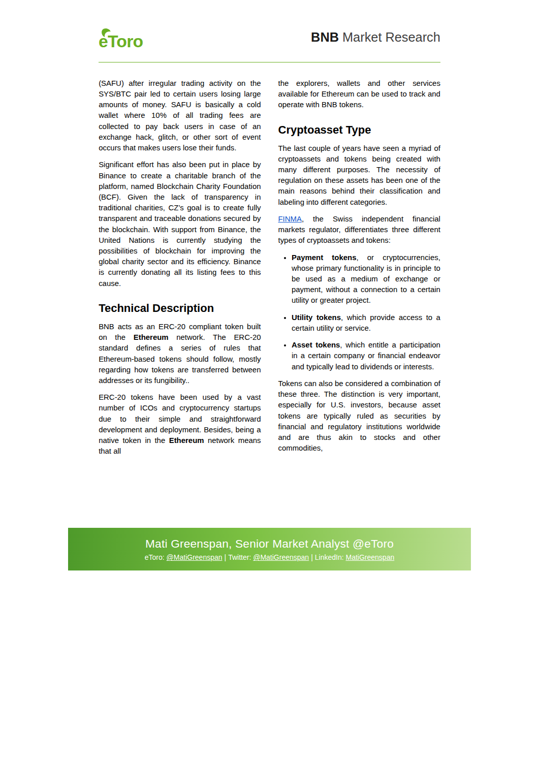eToro
BNB Market Research
(SAFU) after irregular trading activity on the SYS/BTC pair led to certain users losing large amounts of money. SAFU is basically a cold wallet where 10% of all trading fees are collected to pay back users in case of an exchange hack, glitch, or other sort of event occurs that makes users lose their funds.
Significant effort has also been put in place by Binance to create a charitable branch of the platform, named Blockchain Charity Foundation (BCF). Given the lack of transparency in traditional charities, CZ’s goal is to create fully transparent and traceable donations secured by the blockchain. With support from Binance, the United Nations is currently studying the possibilities of blockchain for improving the global charity sector and its efficiency. Binance is currently donating all its listing fees to this cause.
Technical Description
BNB acts as an ERC-20 compliant token built on the Ethereum network. The ERC-20 standard defines a series of rules that Ethereum-based tokens should follow, mostly regarding how tokens are transferred between addresses or its fungibility..
ERC-20 tokens have been used by a vast number of ICOs and cryptocurrency startups due to their simple and straightforward development and deployment. Besides, being a native token in the Ethereum network means that all
the explorers, wallets and other services available for Ethereum can be used to track and operate with BNB tokens.
Cryptoasset Type
The last couple of years have seen a myriad of cryptoassets and tokens being created with many different purposes. The necessity of regulation on these assets has been one of the main reasons behind their classification and labeling into different categories.
FINMA, the Swiss independent financial markets regulator, differentiates three different types of cryptoassets and tokens:
Payment tokens, or cryptocurrencies, whose primary functionality is in principle to be used as a medium of exchange or payment, without a connection to a certain utility or greater project.
Utility tokens, which provide access to a certain utility or service.
Asset tokens, which entitle a participation in a certain company or financial endeavor and typically lead to dividends or interests.
Tokens can also be considered a combination of these three. The distinction is very important, especially for U.S. investors, because asset tokens are typically ruled as securities by financial and regulatory institutions worldwide and are thus akin to stocks and other commodities,
Mati Greenspan, Senior Market Analyst @eToro
eToro: @MatiGreenspan|Twitter: @MatiGreenspan|LinkedIn: MatiGreenspan